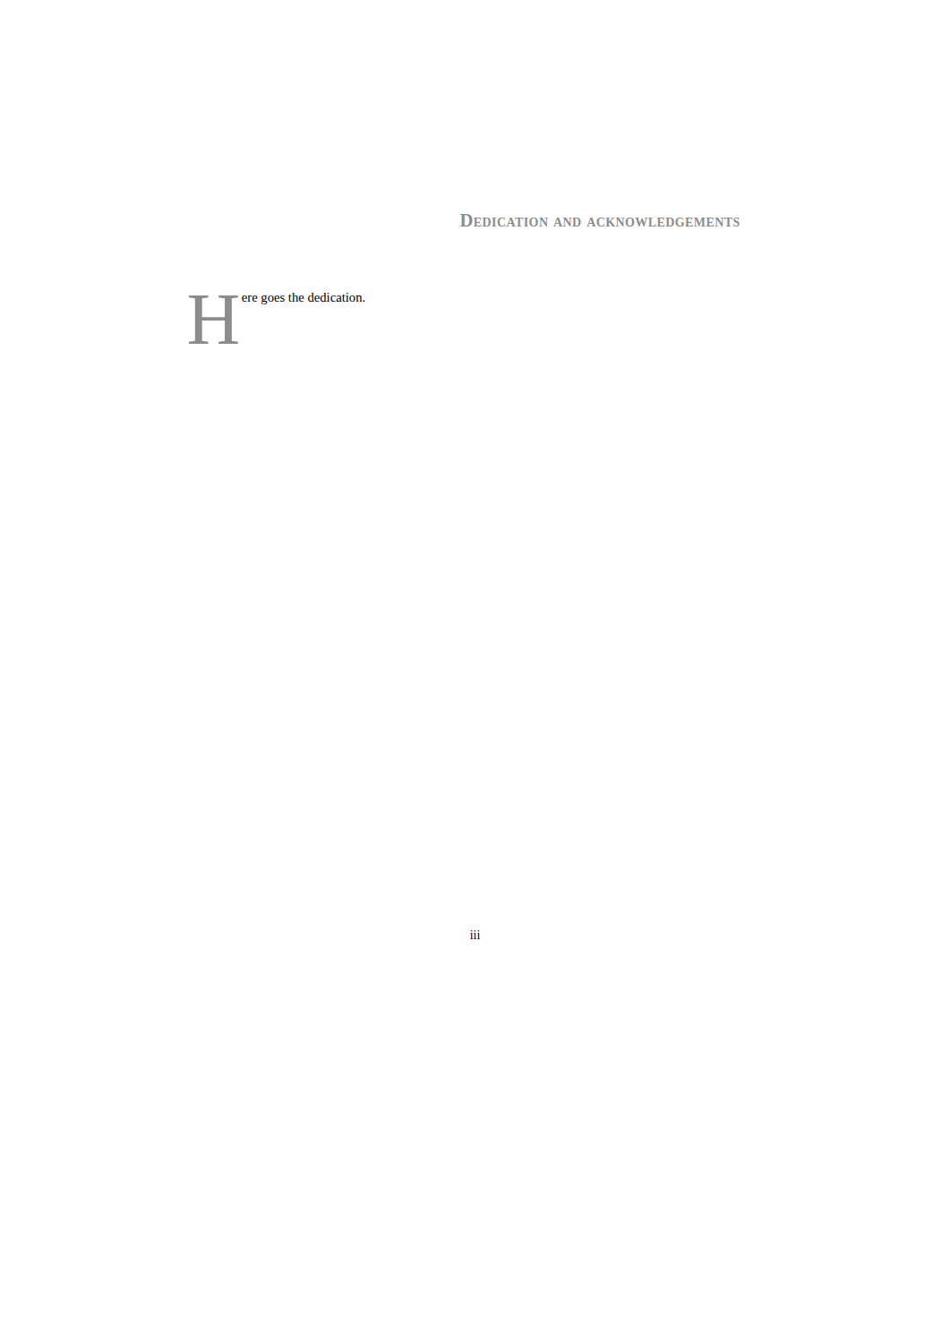Dedication and acknowledgements
Here goes the dedication.
iii